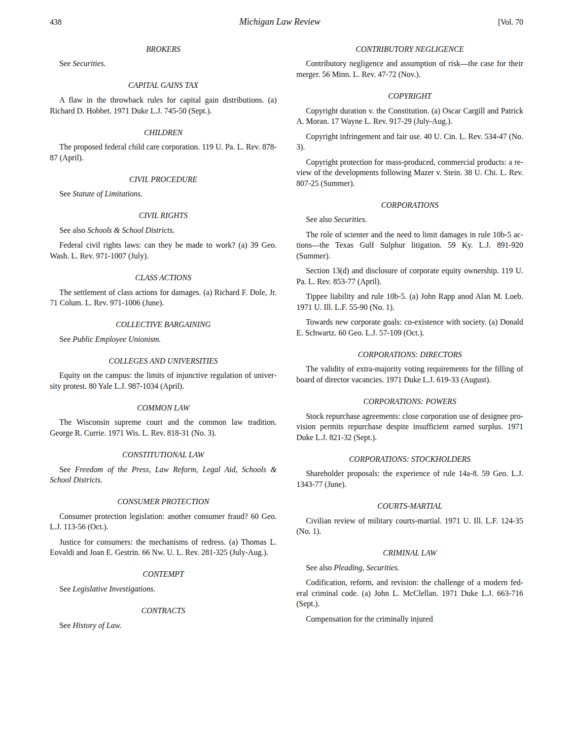438 Michigan Law Review [Vol. 70
Brokers
See Securities.
Capital Gains Tax
A flaw in the throwback rules for capital gain distributions. (a) Richard D. Hobbet. 1971 Duke L.J. 745-50 (Sept.).
Children
The proposed federal child care corporation. 119 U. Pa. L. Rev. 878-87 (April).
Civil Procedure
See Statute of Limitations.
Civil Rights
See also Schools & School Districts.
Federal civil rights laws: can they be made to work? (a) 39 Geo. Wash. L. Rev. 971-1007 (July).
Class Actions
The settlement of class actions for damages. (a) Richard F. Dole, Jr. 71 Colum. L. Rev. 971-1006 (June).
Collective Bargaining
See Public Employee Unionism.
Colleges and Universities
Equity on the campus: the limits of injunctive regulation of university protest. 80 Yale L.J. 987-1034 (April).
Common Law
The Wisconsin supreme court and the common law tradition. George R. Currie. 1971 Wis. L. Rev. 818-31 (No. 3).
Constitutional Law
See Freedom of the Press, Law Reform, Legal Aid, Schools & School Districts.
Consumer Protection
Consumer protection legislation: another consumer fraud? 60 Geo. L.J. 113-56 (Oct.).
Justice for consumers: the mechanisms of redress. (a) Thomas L. Eovaldi and Joan E. Gestrin. 66 Nw. U. L. Rev. 281-325 (July-Aug.).
Contempt
See Legislative Investigations.
Contracts
See History of Law.
Contributory Negligence
Contributory negligence and assumption of risk—the case for their merger. 56 Minn. L. Rev. 47-72 (Nov.).
Copyright
Copyright duration v. the Constitution. (a) Oscar Cargill and Patrick A. Moran. 17 Wayne L. Rev. 917-29 (July-Aug.).
Copyright infringement and fair use. 40 U. Cin. L. Rev. 534-47 (No. 3).
Copyright protection for mass-produced, commercial products: a review of the developments following Mazer v. Stein. 38 U. Chi. L. Rev. 807-25 (Summer).
Corporations
See also Securities.
The role of scienter and the need to limit damages in rule 10b-5 actions—the Texas Gulf Sulphur litigation. 59 Ky. L.J. 891-920 (Summer).
Section 13(d) and disclosure of corporate equity ownership. 119 U. Pa. L. Rev. 853-77 (April).
Tippee liability and rule 10b-5. (a) John Rapp anod Alan M. Loeb. 1971 U. Ill. L.F. 55-90 (No. 1).
Towards new corporate goals: co-existence with society. (a) Donald E. Schwartz. 60 Geo. L.J. 57-109 (Oct.).
Corporations: Directors
The validity of extra-majority voting requirements for the filling of board of director vacancies. 1971 Duke L.J. 619-33 (August).
Corporations: Powers
Stock repurchase agreements: close corporation use of designee provision permits repurchase despite insufficient earned surplus. 1971 Duke L.J. 821-32 (Sept.).
Corporations: Stockholders
Shareholder proposals: the experience of rule 14a-8. 59 Geo. L.J. 1343-77 (June).
Courts-Martial
Civilian review of military courts-martial. 1971 U. Ill. L.F. 124-35 (No. 1).
Criminal Law
See also Pleading, Securities.
Codification, reform, and revision: the challenge of a modern federal criminal code. (a) John L. McClellan. 1971 Duke L.J. 663-716 (Sept.).
Compensation for the criminally injured